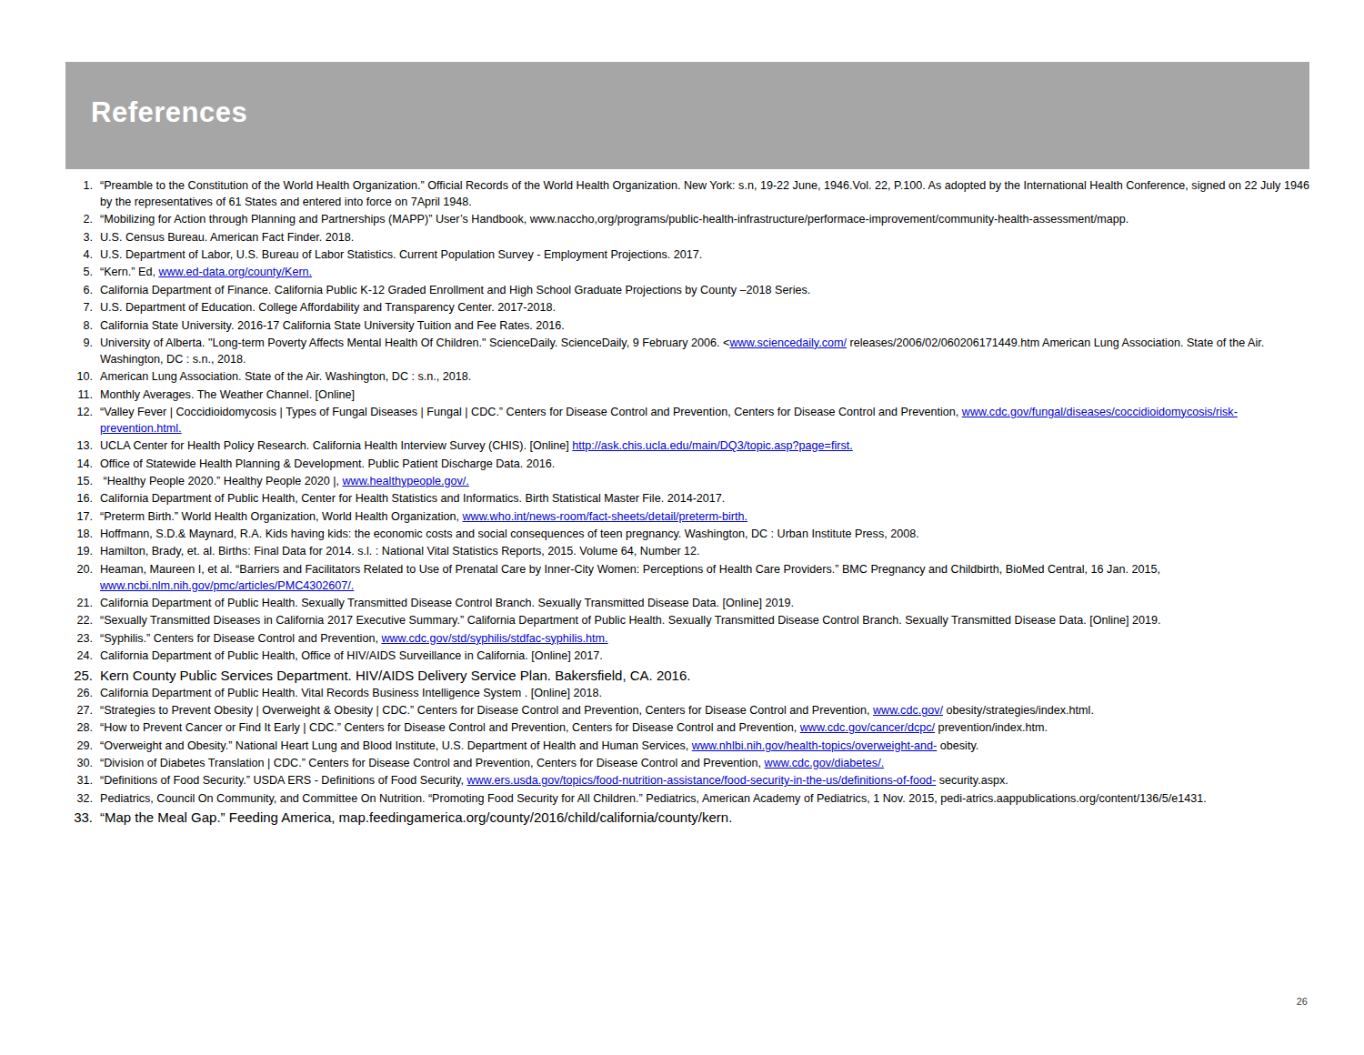References
“Preamble to the Constitution of the World Health Organization.” Official Records of the World Health Organization. New York: s.n, 19-22 June, 1946.Vol. 22, P.100. As adopted by the International Health Conference, signed on 22 July 1946 by the representatives of 61 States and entered into force on 7April 1948.
“Mobilizing for Action through Planning and Partnerships (MAPP)” User’s Handbook, www.naccho,org/programs/public-health-infrastructure/performace-improvement/community-health-assessment/mapp.
U.S. Census Bureau. American Fact Finder. 2018.
U.S. Department of Labor, U.S. Bureau of Labor Statistics. Current Population Survey - Employment Projections. 2017.
“Kern.” Ed, www.ed-data.org/county/Kern.
California Department of Finance. California Public K-12 Graded Enrollment and High School Graduate Projections by County –2018 Series.
U.S. Department of Education. College Affordability and Transparency Center. 2017-2018.
California State University. 2016-17 California State University Tuition and Fee Rates. 2016.
University of Alberta. "Long-term Poverty Affects Mental Health Of Children." ScienceDaily. ScienceDaily, 9 February 2006. <www.sciencedaily.com/ releases/2006/02/060206171449.htm American Lung Association. State of the Air. Washington, DC : s.n., 2018.
American Lung Association. State of the Air. Washington, DC : s.n., 2018.
Monthly Averages. The Weather Channel. [Online]
“Valley Fever | Coccidioidomycosis | Types of Fungal Diseases | Fungal | CDC.” Centers for Disease Control and Prevention, Centers for Disease Control and Prevention, www.cdc.gov/fungal/diseases/coccidioidomycosis/risk-prevention.html.
UCLA Center for Health Policy Research. California Health Interview Survey (CHIS). [Online] http://ask.chis.ucla.edu/main/DQ3/topic.asp?page=first.
Office of Statewide Health Planning & Development. Public Patient Discharge Data. 2016.
“Healthy People 2020.” Healthy People 2020 |, www.healthypeople.gov/.
California Department of Public Health, Center for Health Statistics and Informatics. Birth Statistical Master File. 2014-2017.
“Preterm Birth.” World Health Organization, World Health Organization, www.who.int/news-room/fact-sheets/detail/preterm-birth.
Hoffmann, S.D.& Maynard, R.A. Kids having kids: the economic costs and social consequences of teen pregnancy. Washington, DC : Urban Institute Press, 2008.
Hamilton, Brady, et. al. Births: Final Data for 2014. s.l. : National Vital Statistics Reports, 2015. Volume 64, Number 12.
Heaman, Maureen I, et al. “Barriers and Facilitators Related to Use of Prenatal Care by Inner-City Women: Perceptions of Health Care Providers.” BMC Pregnancy and Childbirth, BioMed Central, 16 Jan. 2015, www.ncbi.nlm.nih.gov/pmc/articles/PMC4302607/.
California Department of Public Health. Sexually Transmitted Disease Control Branch. Sexually Transmitted Disease Data. [Online] 2019.
“Sexually Transmitted Diseases in California 2017 Executive Summary.” California Department of Public Health. Sexually Transmitted Disease Control Branch. Sexually Transmitted Disease Data. [Online] 2019.
“Syphilis.” Centers for Disease Control and Prevention, www.cdc.gov/std/syphilis/stdfac-syphilis.htm.
California Department of Public Health, Office of HIV/AIDS Surveillance in California. [Online] 2017.
Kern County Public Services Department. HIV/AIDS Delivery Service Plan. Bakersfield, CA. 2016.
California Department of Public Health. Vital Records Business Intelligence System . [Online] 2018.
“Strategies to Prevent Obesity | Overweight & Obesity | CDC.” Centers for Disease Control and Prevention, Centers for Disease Control and Prevention, www.cdc.gov/ obesity/strategies/index.html.
“How to Prevent Cancer or Find It Early | CDC.” Centers for Disease Control and Prevention, Centers for Disease Control and Prevention, www.cdc.gov/cancer/dcpc/ prevention/index.htm.
“Overweight and Obesity.” National Heart Lung and Blood Institute, U.S. Department of Health and Human Services, www.nhlbi.nih.gov/health-topics/overweight-and- obesity.
“Division of Diabetes Translation | CDC.” Centers for Disease Control and Prevention, Centers for Disease Control and Prevention, www.cdc.gov/diabetes/.
“Definitions of Food Security.” USDA ERS - Definitions of Food Security, www.ers.usda.gov/topics/food-nutrition-assistance/food-security-in-the-us/definitions-of-food- security.aspx.
Pediatrics, Council On Community, and Committee On Nutrition. “Promoting Food Security for All Children.” Pediatrics, American Academy of Pediatrics, 1 Nov. 2015, pedi-atrics.aappublications.org/content/136/5/e1431.
“Map the Meal Gap.” Feeding America, map.feedingamerica.org/county/2016/child/california/county/kern.
26